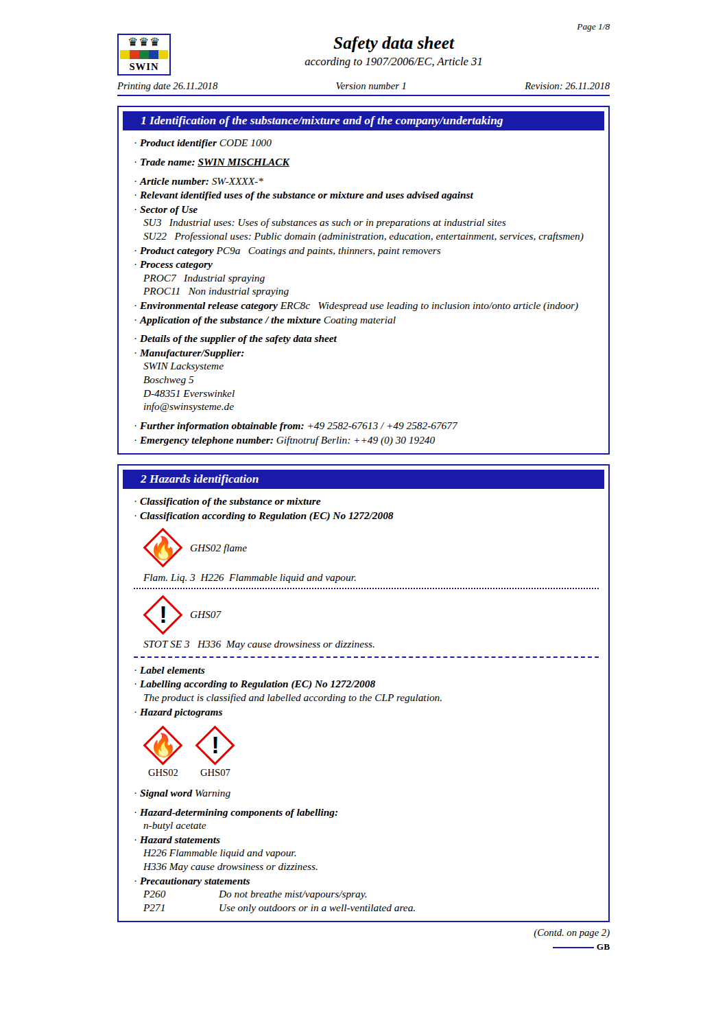Page 1/8
♛♛♛
SWIN
Safety data sheet
according to 1907/2006/EC, Article 31
Printing date 26.11.2018
Version number 1
Revision: 26.11.2018
1 Identification of the substance/mixture and of the company/undertaking
Product identifier CODE 1000
Trade name: SWIN MISCHLACK
Article number: SW-XXXX-*
Relevant identified uses of the substance or mixture and uses advised against
Sector of Use
SU3 Industrial uses: Uses of substances as such or in preparations at industrial sites
SU22 Professional uses: Public domain (administration, education, entertainment, services, craftsmen)
Product category PC9a Coatings and paints, thinners, paint removers
Process category
PROC7 Industrial spraying
PROC11 Non industrial spraying
Environmental release category ERC8c Widespread use leading to inclusion into/onto article (indoor)
Application of the substance / the mixture Coating material
Details of the supplier of the safety data sheet
Manufacturer/Supplier:
SWIN Lacksysteme
Boschweg 5
D-48351 Everswinkel
info@swinsysteme.de
Further information obtainable from: +49 2582-67613 / +49 2582-67677
Emergency telephone number: Giftnotruf Berlin: ++49 (0) 30 19240
2 Hazards identification
Classification of the substance or mixture
Classification according to Regulation (EC) No 1272/2008
🔥
GHS02 flame
Flam. Liq. 3 H226 Flammable liquid and vapour.
!
GHS07
STOT SE 3 H336 May cause drowsiness or dizziness.
Label elements
Labelling according to Regulation (EC) No 1272/2008
The product is classified and labelled according to the CLP regulation.
Hazard pictograms
🔥
GHS02
!
GHS07
Signal word Warning
Hazard-determining components of labelling:
n-butyl acetate
Hazard statements
H226 Flammable liquid and vapour.
H336 May cause drowsiness or dizziness.
Precautionary statements
P260
Do not breathe mist/vapours/spray.
P271
Use only outdoors or in a well-ventilated area.
(Contd. on page 2)
GB